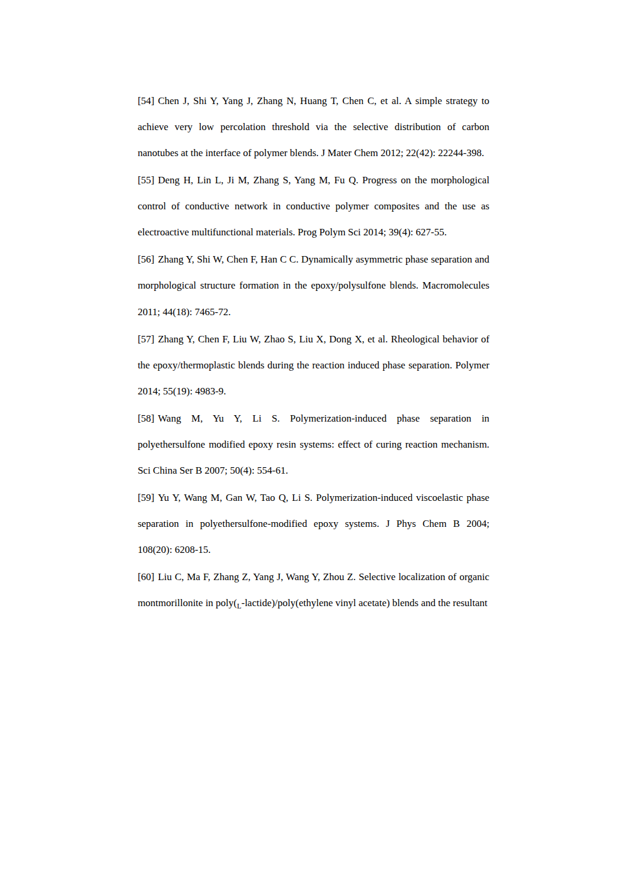[54] Chen J, Shi Y, Yang J, Zhang N, Huang T, Chen C, et al. A simple strategy to achieve very low percolation threshold via the selective distribution of carbon nanotubes at the interface of polymer blends. J Mater Chem 2012; 22(42): 22244-398.
[55] Deng H, Lin L, Ji M, Zhang S, Yang M, Fu Q. Progress on the morphological control of conductive network in conductive polymer composites and the use as electroactive multifunctional materials. Prog Polym Sci 2014; 39(4): 627-55.
[56] Zhang Y, Shi W, Chen F, Han C C. Dynamically asymmetric phase separation and morphological structure formation in the epoxy/polysulfone blends. Macromolecules 2011; 44(18): 7465-72.
[57] Zhang Y, Chen F, Liu W, Zhao S, Liu X, Dong X, et al. Rheological behavior of the epoxy/thermoplastic blends during the reaction induced phase separation. Polymer 2014; 55(19): 4983-9.
[58] Wang M, Yu Y, Li S. Polymerization-induced phase separation in polyethersulfone modified epoxy resin systems: effect of curing reaction mechanism. Sci China Ser B 2007; 50(4): 554-61.
[59] Yu Y, Wang M, Gan W, Tao Q, Li S. Polymerization-induced viscoelastic phase separation in polyethersulfone-modified epoxy systems. J Phys Chem B 2004; 108(20): 6208-15.
[60] Liu C, Ma F, Zhang Z, Yang J, Wang Y, Zhou Z. Selective localization of organic montmorillonite in poly(L-lactide)/poly(ethylene vinyl acetate) blends and the resultant